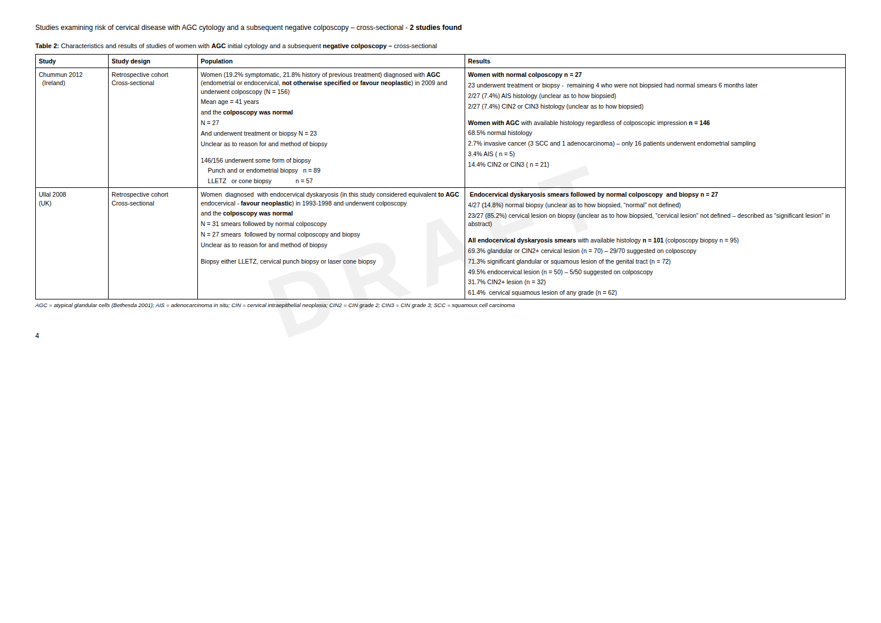DRAFT
Studies examining risk of cervical disease with AGC cytology and a subsequent negative colposcopy – cross-sectional - 2 studies found
Table 2: Characteristics and results of studies of women with AGC initial cytology and a subsequent negative colposcopy – cross-sectional
| Study | Study design | Population | Results |
| --- | --- | --- | --- |
| Chummun 2012 (Ireland) | Retrospective cohort Cross-sectional | Women (19.2% symptomatic, 21.8% history of previous treatment) diagnosed with AGC (endometrial or endocervical, not otherwise specified or favour neoplastic ) in 2009 and underwent colposcopy (N = 156) Mean age = 41 years and the colposcopy was normal N = 27 And underwent treatment or biopsy N = 23 Unclear as to reason for and method of biopsy 146/156 underwent some form of biopsy Punch and or endometrial biopsy n = 89 LLETZ or cone biopsy n = 57 | Women with normal colposcopy n = 27 23 underwent treatment or biopsy - remaining 4 who were not biopsied had normal smears 6 months later 2/27 (7.4%) AIS histology (unclear as to how biopsied) 2/27 (7.4%) CIN2 or CIN3 histology (unclear as to how biopsied) Women with AGC with available histology regardless of colposcopic impression n = 146 68.5% normal histology 2.7% invasive cancer (3 SCC and 1 adenocarcinoma) – only 16 patients underwent endometrial sampling 3.4% AIS ( n = 5) 14.4% CIN2 or CIN3 ( n = 21) |
| Ullal 2008 (UK) | Retrospective cohort Cross-sectional | Women diagnosed with endocervical dyskaryosis (in this study considered equivalent to AGC endocervical - favour neoplastic ) in 1993-1998 and underwent colposcopy and the colposcopy was normal N = 31 smears followed by normal colposcopy N = 27 smears followed by normal colposcopy and biopsy Unclear as to reason for and method of biopsy Biopsy either LLETZ, cervical punch biopsy or laser cone biopsy | Endocervical dyskaryosis smears followed by normal colposcopy and biopsy n = 27 4/27 (14.8%) normal biopsy (unclear as to how biopsied, “normal” not defined) 23/27 (85.2%) cervical lesion on biopsy (unclear as to how biopsied, “cervical lesion” not defined – described as “significant lesion” in abstract) All endocervical dyskaryosis smears with available histology n = 101 (colposcopy biopsy n = 95) 69.3% glandular or CIN2+ cervical lesion (n = 70) – 29/70 suggested on colposcopy 71.3% significant glandular or squamous lesion of the genital tract (n = 72) 49.5% endocervical lesion (n = 50) – 5/50 suggested on colposcopy 31.7% CIN2+ lesion (n = 32) 61.4% cervical squamous lesion of any grade (n = 62) |
AGC = atypical glandular cells (Bethesda 2001); AIS = adenocarcinoma in situ; CIN = cervical intraepithelial neoplasia; CIN2 = CIN grade 2; CIN3 = CIN grade 3; SCC = squamous cell carcinoma
4